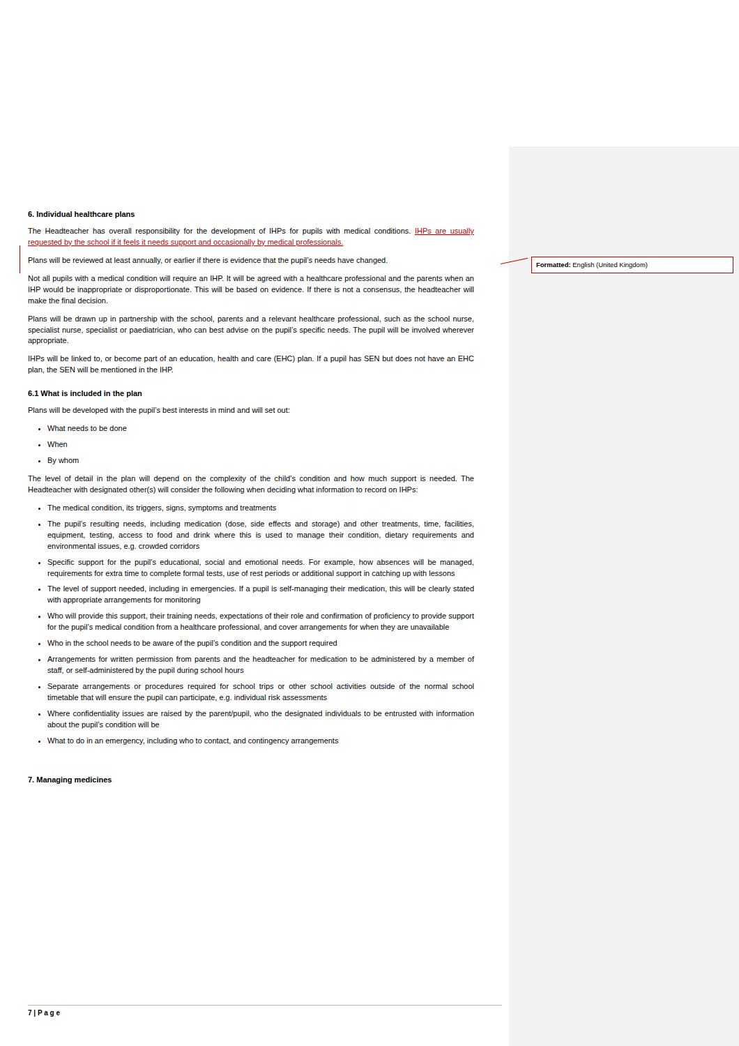Formatted: English (United Kingdom)
6. Individual healthcare plans
The Headteacher has overall responsibility for the development of IHPs for pupils with medical conditions. IHPs are usually requested by the school if it feels it needs support and occasionally by medical professionals.
Plans will be reviewed at least annually, or earlier if there is evidence that the pupil’s needs have changed.
Not all pupils with a medical condition will require an IHP. It will be agreed with a healthcare professional and the parents when an IHP would be inappropriate or disproportionate. This will be based on evidence. If there is not a consensus, the headteacher will make the final decision.
Plans will be drawn up in partnership with the school, parents and a relevant healthcare professional, such as the school nurse, specialist nurse, specialist or paediatrician, who can best advise on the pupil’s specific needs. The pupil will be involved wherever appropriate.
IHPs will be linked to, or become part of an education, health and care (EHC) plan. If a pupil has SEN but does not have an EHC plan, the SEN will be mentioned in the IHP.
6.1 What is included in the plan
Plans will be developed with the pupil’s best interests in mind and will set out:
What needs to be done
When
By whom
The level of detail in the plan will depend on the complexity of the child’s condition and how much support is needed. The Headteacher with designated other(s) will consider the following when deciding what information to record on IHPs:
The medical condition, its triggers, signs, symptoms and treatments
The pupil’s resulting needs, including medication (dose, side effects and storage) and other treatments, time, facilities, equipment, testing, access to food and drink where this is used to manage their condition, dietary requirements and environmental issues, e.g. crowded corridors
Specific support for the pupil’s educational, social and emotional needs. For example, how absences will be managed, requirements for extra time to complete formal tests, use of rest periods or additional support in catching up with lessons
The level of support needed, including in emergencies. If a pupil is self-managing their medication, this will be clearly stated with appropriate arrangements for monitoring
Who will provide this support, their training needs, expectations of their role and confirmation of proficiency to provide support for the pupil’s medical condition from a healthcare professional, and cover arrangements for when they are unavailable
Who in the school needs to be aware of the pupil’s condition and the support required
Arrangements for written permission from parents and the headteacher for medication to be administered by a member of staff, or self-administered by the pupil during school hours
Separate arrangements or procedures required for school trips or other school activities outside of the normal school timetable that will ensure the pupil can participate, e.g. individual risk assessments
Where confidentiality issues are raised by the parent/pupil, who the designated individuals to be entrusted with information about the pupil’s condition will be
What to do in an emergency, including who to contact, and contingency arrangements
7. Managing medicines
7 | P a g e